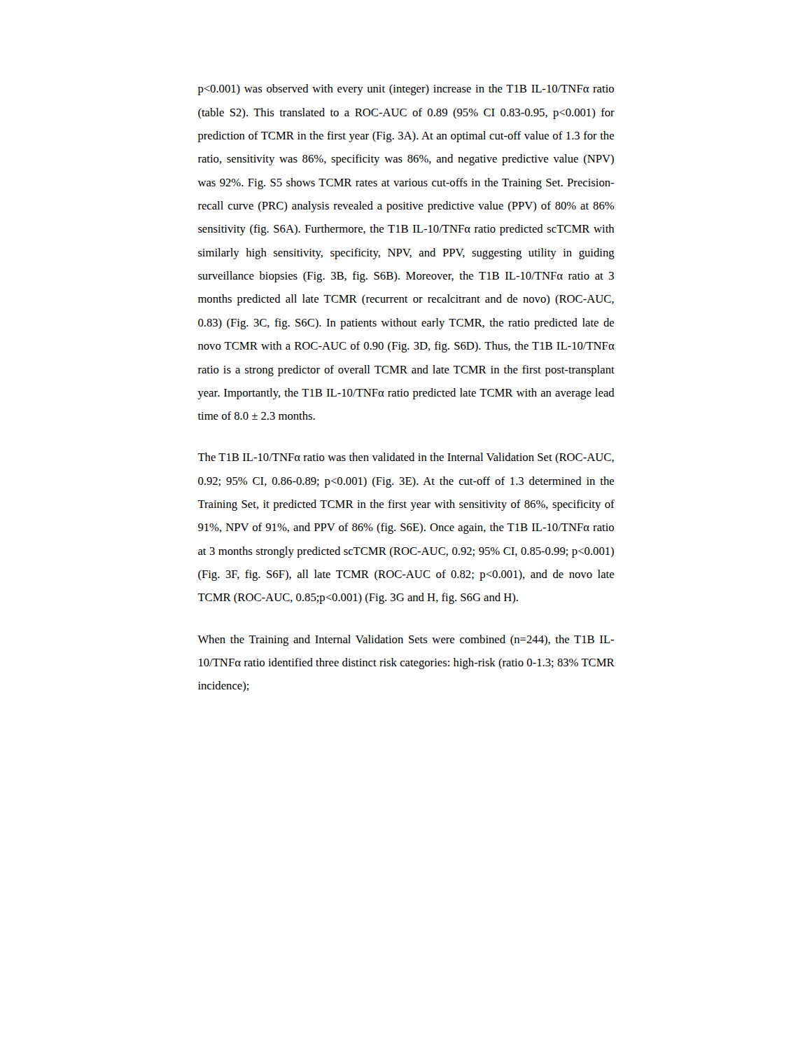p<0.001) was observed with every unit (integer) increase in the T1B IL-10/TNFα ratio (table S2). This translated to a ROC-AUC of 0.89 (95% CI 0.83-0.95, p<0.001) for prediction of TCMR in the first year (Fig. 3A). At an optimal cut-off value of 1.3 for the ratio, sensitivity was 86%, specificity was 86%, and negative predictive value (NPV) was 92%. Fig. S5 shows TCMR rates at various cut-offs in the Training Set. Precision-recall curve (PRC) analysis revealed a positive predictive value (PPV) of 80% at 86% sensitivity (fig. S6A). Furthermore, the T1B IL-10/TNFα ratio predicted scTCMR with similarly high sensitivity, specificity, NPV, and PPV, suggesting utility in guiding surveillance biopsies (Fig. 3B, fig. S6B). Moreover, the T1B IL-10/TNFα ratio at 3 months predicted all late TCMR (recurrent or recalcitrant and de novo) (ROC-AUC, 0.83) (Fig. 3C, fig. S6C). In patients without early TCMR, the ratio predicted late de novo TCMR with a ROC-AUC of 0.90 (Fig. 3D, fig. S6D). Thus, the T1B IL-10/TNFα ratio is a strong predictor of overall TCMR and late TCMR in the first post-transplant year. Importantly, the T1B IL-10/TNFα ratio predicted late TCMR with an average lead time of 8.0 ± 2.3 months.
The T1B IL-10/TNFα ratio was then validated in the Internal Validation Set (ROC-AUC, 0.92; 95% CI, 0.86-0.89; p<0.001) (Fig. 3E). At the cut-off of 1.3 determined in the Training Set, it predicted TCMR in the first year with sensitivity of 86%, specificity of 91%, NPV of 91%, and PPV of 86% (fig. S6E). Once again, the T1B IL-10/TNFα ratio at 3 months strongly predicted scTCMR (ROC-AUC, 0.92; 95% CI, 0.85-0.99; p<0.001) (Fig. 3F, fig. S6F), all late TCMR (ROC-AUC of 0.82; p<0.001), and de novo late TCMR (ROC-AUC, 0.85;p<0.001) (Fig. 3G and H, fig. S6G and H).
When the Training and Internal Validation Sets were combined (n=244), the T1B IL-10/TNFα ratio identified three distinct risk categories: high-risk (ratio 0-1.3; 83% TCMR incidence);